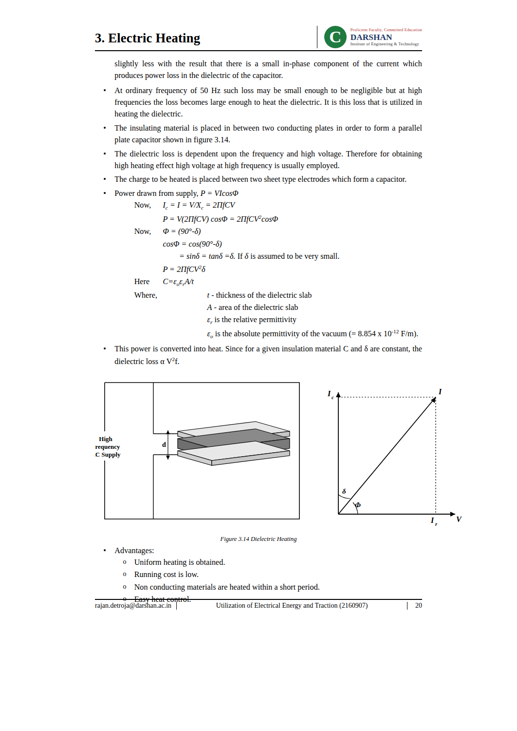3. Electric Heating
C
Proficient Faculty, Committed Education
DARSHAN
Institute of Engineering & Technology
slightly less with the result that there is a small in-phase component of the current which produces power loss in the dielectric of the capacitor.
At ordinary frequency of 50 Hz such loss may be small enough to be negligible but at high frequencies the loss becomes large enough to heat the dielectric. It is this loss that is utilized in heating the dielectric.
The insulating material is placed in between two conducting plates in order to form a parallel plate capacitor shown in figure 3.14.
The dielectric loss is dependent upon the frequency and high voltage. Therefore for obtaining high heating effect high voltage at high frequency is usually employed.
The charge to be heated is placed between two sheet type electrodes which form a capacitor.
Power drawn from supply, P = VIcosΦ
| Now, | I c = I = V/X c = 2ΠfCV |
| | P = V(2ΠfCV) cosΦ = 2ΠfCV 2 cosΦ |
| Now, | Φ = (90°-δ) |
| | cosΦ = cos(90°-δ) |
| | = sinδ = tanδ =δ. If δ is assumed to be very small. |
| | P = 2ΠfCV 2 δ |
| Here | C=ε o ε r A/t |
| Where, | t - thickness of the dielectric slab |
| | A - area of the dielectric slab |
| | ε r is the relative permittivity |
| | ε o is the absolute permittivity of the vacuum (= 8.854 x 10 -12 F/m). |
This power is converted into heat. Since for a given insulation material C and δ are constant, the dielectric loss α V2f.
High Frequency AC Supply d I c I V I r δ Φ
Figure 3.14 Dielectric Heating
Advantages:
Uniform heating is obtained.
Running cost is low.
Non conducting materials are heated within a short period.
Easy heat control.
rajan.detroja@darshan.ac.in
Utilization of Electrical Energy and Traction (2160907)
20